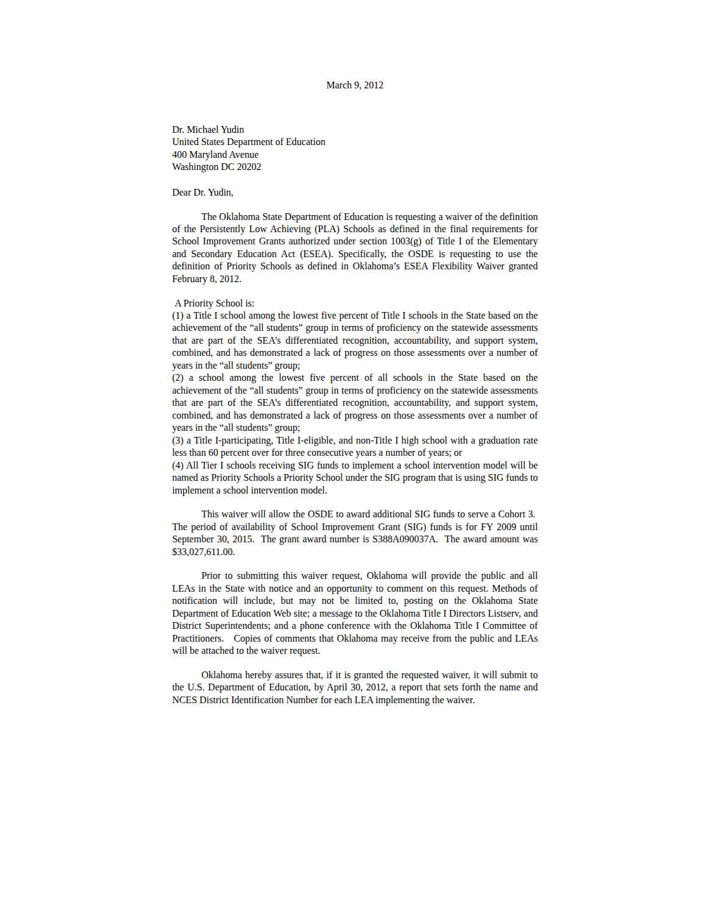March 9, 2012
Dr. Michael Yudin
United States Department of Education
400 Maryland Avenue
Washington DC 20202
Dear Dr. Yudin,
The Oklahoma State Department of Education is requesting a waiver of the definition of the Persistently Low Achieving (PLA) Schools as defined in the final requirements for School Improvement Grants authorized under section 1003(g) of Title I of the Elementary and Secondary Education Act (ESEA). Specifically, the OSDE is requesting to use the definition of Priority Schools as defined in Oklahoma’s ESEA Flexibility Waiver granted February 8, 2012.
A Priority School is:
(1) a Title I school among the lowest five percent of Title I schools in the State based on the achievement of the “all students” group in terms of proficiency on the statewide assessments that are part of the SEA’s differentiated recognition, accountability, and support system, combined, and has demonstrated a lack of progress on those assessments over a number of years in the “all students” group;
(2) a school among the lowest five percent of all schools in the State based on the achievement of the “all students” group in terms of proficiency on the statewide assessments that are part of the SEA’s differentiated recognition, accountability, and support system, combined, and has demonstrated a lack of progress on those assessments over a number of years in the “all students” group;
(3) a Title I-participating, Title I-eligible, and non-Title I high school with a graduation rate less than 60 percent over for three consecutive years a number of years; or
(4) All Tier I schools receiving SIG funds to implement a school intervention model will be named as Priority Schools a Priority School under the SIG program that is using SIG funds to implement a school intervention model.
This waiver will allow the OSDE to award additional SIG funds to serve a Cohort 3. The period of availability of School Improvement Grant (SIG) funds is for FY 2009 until September 30, 2015. The grant award number is S388A090037A. The award amount was $33,027,611.00.
Prior to submitting this waiver request, Oklahoma will provide the public and all LEAs in the State with notice and an opportunity to comment on this request. Methods of notification will include, but may not be limited to, posting on the Oklahoma State Department of Education Web site; a message to the Oklahoma Title I Directors Listserv, and District Superintendents; and a phone conference with the Oklahoma Title I Committee of Practitioners. Copies of comments that Oklahoma may receive from the public and LEAs will be attached to the waiver request.
Oklahoma hereby assures that, if it is granted the requested waiver, it will submit to the U.S. Department of Education, by April 30, 2012, a report that sets forth the name and NCES District Identification Number for each LEA implementing the waiver.